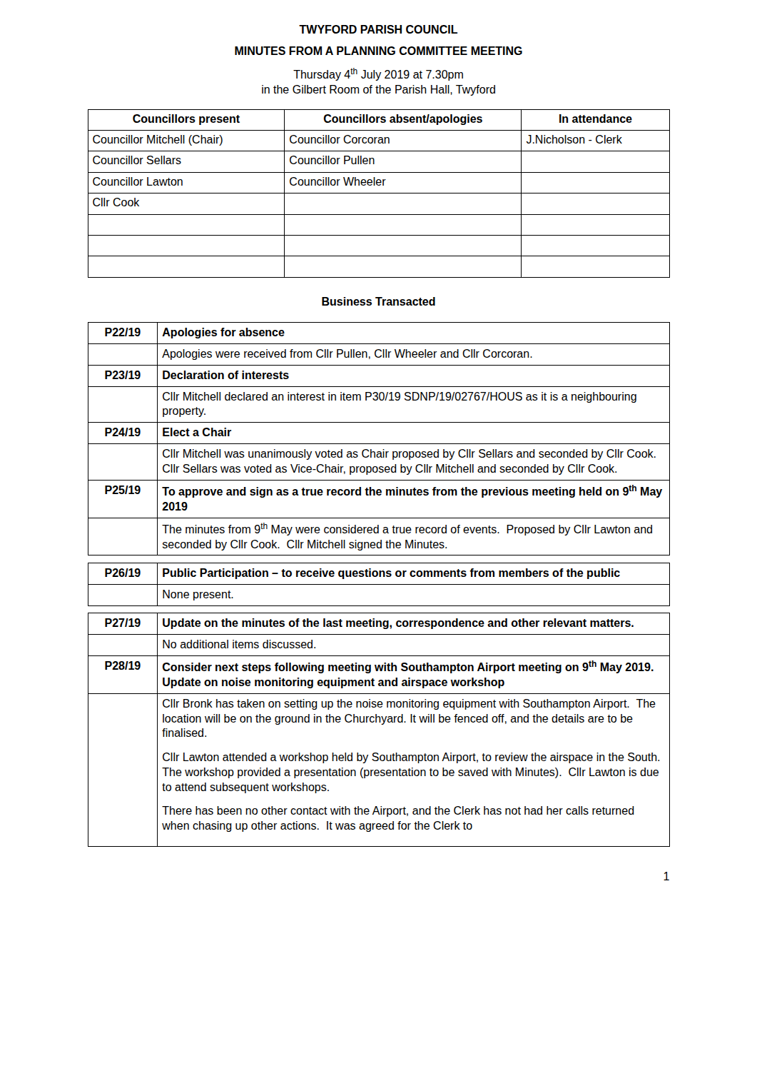TWYFORD PARISH COUNCIL
MINUTES FROM A PLANNING COMMITTEE MEETING
Thursday 4th July 2019 at 7.30pm
in the Gilbert Room of the Parish Hall, Twyford
| Councillors present | Councillors absent/apologies | In attendance |
| --- | --- | --- |
| Councillor Mitchell (Chair) | Councillor Corcoran | J.Nicholson - Clerk |
| Councillor Sellars | Councillor Pullen | |
| Councillor Lawton | Councillor Wheeler | |
| Cllr Cook | | |
Business Transacted
| P22/19 | Apologies for absence |
| | Apologies were received from Cllr Pullen, Cllr Wheeler and Cllr Corcoran. |
| P23/19 | Declaration of interests |
| | Cllr Mitchell declared an interest in item P30/19 SDNP/19/02767/HOUS as it is a neighbouring property. |
| P24/19 | Elect a Chair |
| | Cllr Mitchell was unanimously voted as Chair proposed by Cllr Sellars and seconded by Cllr Cook. Cllr Sellars was voted as Vice-Chair, proposed by Cllr Mitchell and seconded by Cllr Cook. |
| P25/19 | To approve and sign as a true record the minutes from the previous meeting held on 9 th May 2019 |
| | The minutes from 9 th May were considered a true record of events. Proposed by Cllr Lawton and seconded by Cllr Cook. Cllr Mitchell signed the Minutes. |
| P26/19 | Public Participation – to receive questions or comments from members of the public |
| | None present. |
| P27/19 | Update on the minutes of the last meeting, correspondence and other relevant matters. |
| | No additional items discussed. |
| P28/19 | Consider next steps following meeting with Southampton Airport meeting on 9 th May 2019. Update on noise monitoring equipment and airspace workshop |
| | Cllr Bronk has taken on setting up the noise monitoring equipment with Southampton Airport. The location will be on the ground in the Churchyard. It will be fenced off, and the details are to be finalised. Cllr Lawton attended a workshop held by Southampton Airport, to review the airspace in the South. The workshop provided a presentation (presentation to be saved with Minutes). Cllr Lawton is due to attend subsequent workshops. There has been no other contact with the Airport, and the Clerk has not had her calls returned when chasing up other actions. It was agreed for the Clerk to |
1